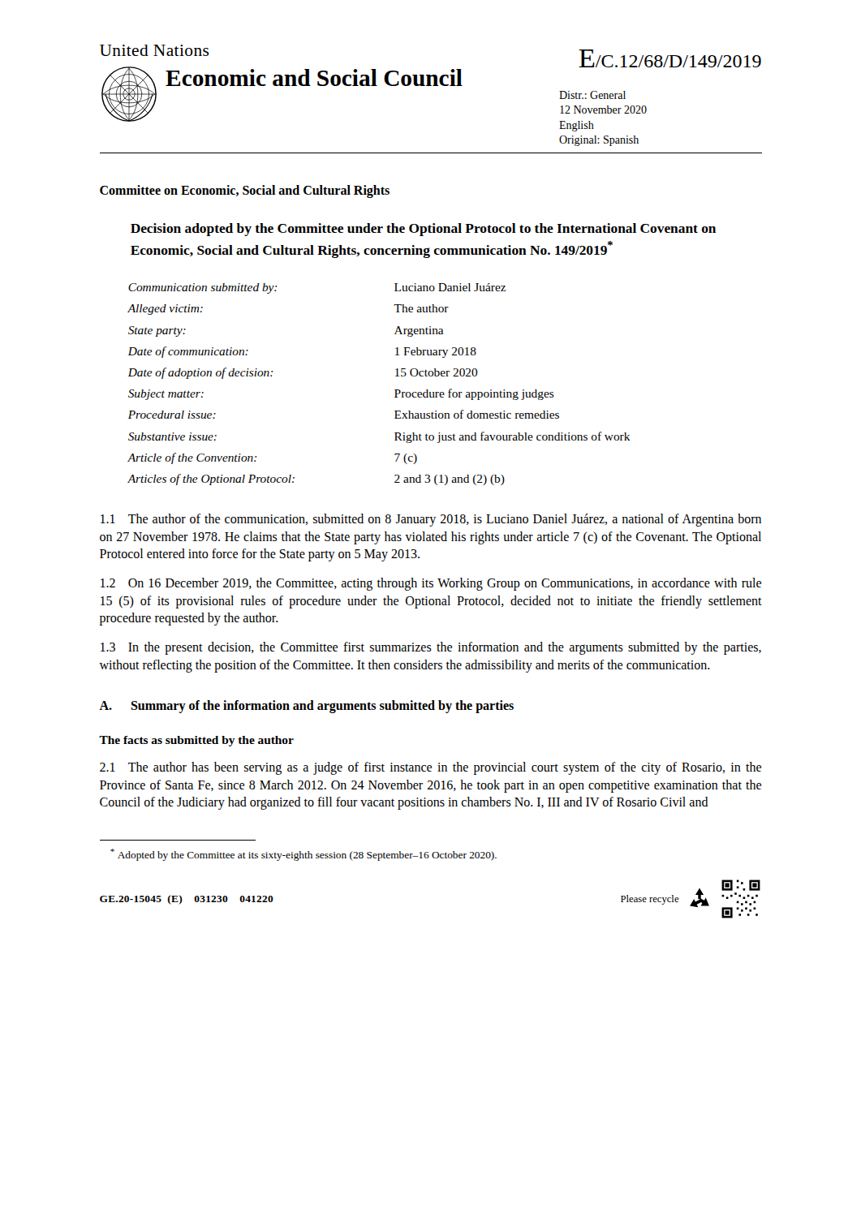United Nations
Economic and Social Council
E/C.12/68/D/149/2019
Distr.: General
12 November 2020
English
Original: Spanish
Committee on Economic, Social and Cultural Rights
Decision adopted by the Committee under the Optional Protocol to the International Covenant on Economic, Social and Cultural Rights, concerning communication No. 149/2019*
| Communication submitted by: | Luciano Daniel Juárez |
| Alleged victim: | The author |
| State party: | Argentina |
| Date of communication: | 1 February 2018 |
| Date of adoption of decision: | 15 October 2020 |
| Subject matter: | Procedure for appointing judges |
| Procedural issue: | Exhaustion of domestic remedies |
| Substantive issue: | Right to just and favourable conditions of work |
| Article of the Convention: | 7 (c) |
| Articles of the Optional Protocol: | 2 and 3 (1) and (2) (b) |
1.1 The author of the communication, submitted on 8 January 2018, is Luciano Daniel Juárez, a national of Argentina born on 27 November 1978. He claims that the State party has violated his rights under article 7 (c) of the Covenant. The Optional Protocol entered into force for the State party on 5 May 2013.
1.2 On 16 December 2019, the Committee, acting through its Working Group on Communications, in accordance with rule 15 (5) of its provisional rules of procedure under the Optional Protocol, decided not to initiate the friendly settlement procedure requested by the author.
1.3 In the present decision, the Committee first summarizes the information and the arguments submitted by the parties, without reflecting the position of the Committee. It then considers the admissibility and merits of the communication.
A. Summary of the information and arguments submitted by the parties
The facts as submitted by the author
2.1 The author has been serving as a judge of first instance in the provincial court system of the city of Rosario, in the Province of Santa Fe, since 8 March 2012. On 24 November 2016, he took part in an open competitive examination that the Council of the Judiciary had organized to fill four vacant positions in chambers No. I, III and IV of Rosario Civil and
* Adopted by the Committee at its sixty-eighth session (28 September–16 October 2020).
GE.20-15045 (E) 031230 041220
Please recycle